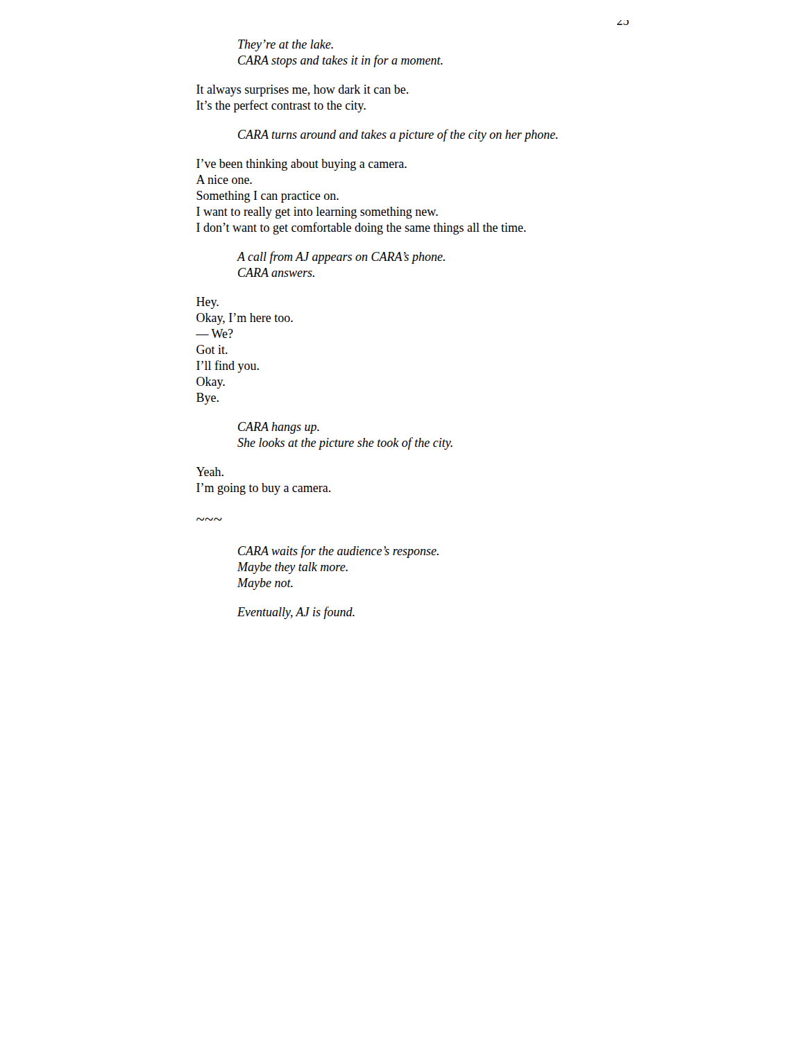25
They’re at the lake.
CARA stops and takes it in for a moment.
It always surprises me, how dark it can be.
It’s the perfect contrast to the city.
CARA turns around and takes a picture of the city on her phone.
I’ve been thinking about buying a camera.
A nice one.
Something I can practice on.
I want to really get into learning something new.
I don’t want to get comfortable doing the same things all the time.
A call from AJ appears on CARA’s phone.
CARA answers.
Hey.
Okay, I’m here too.
— We?
Got it.
I’ll find you.
Okay.
Bye.
CARA hangs up.
She looks at the picture she took of the city.
Yeah.
I’m going to buy a camera.
~~~
CARA waits for the audience’s response.
Maybe they talk more.
Maybe not.
Eventually, AJ is found.